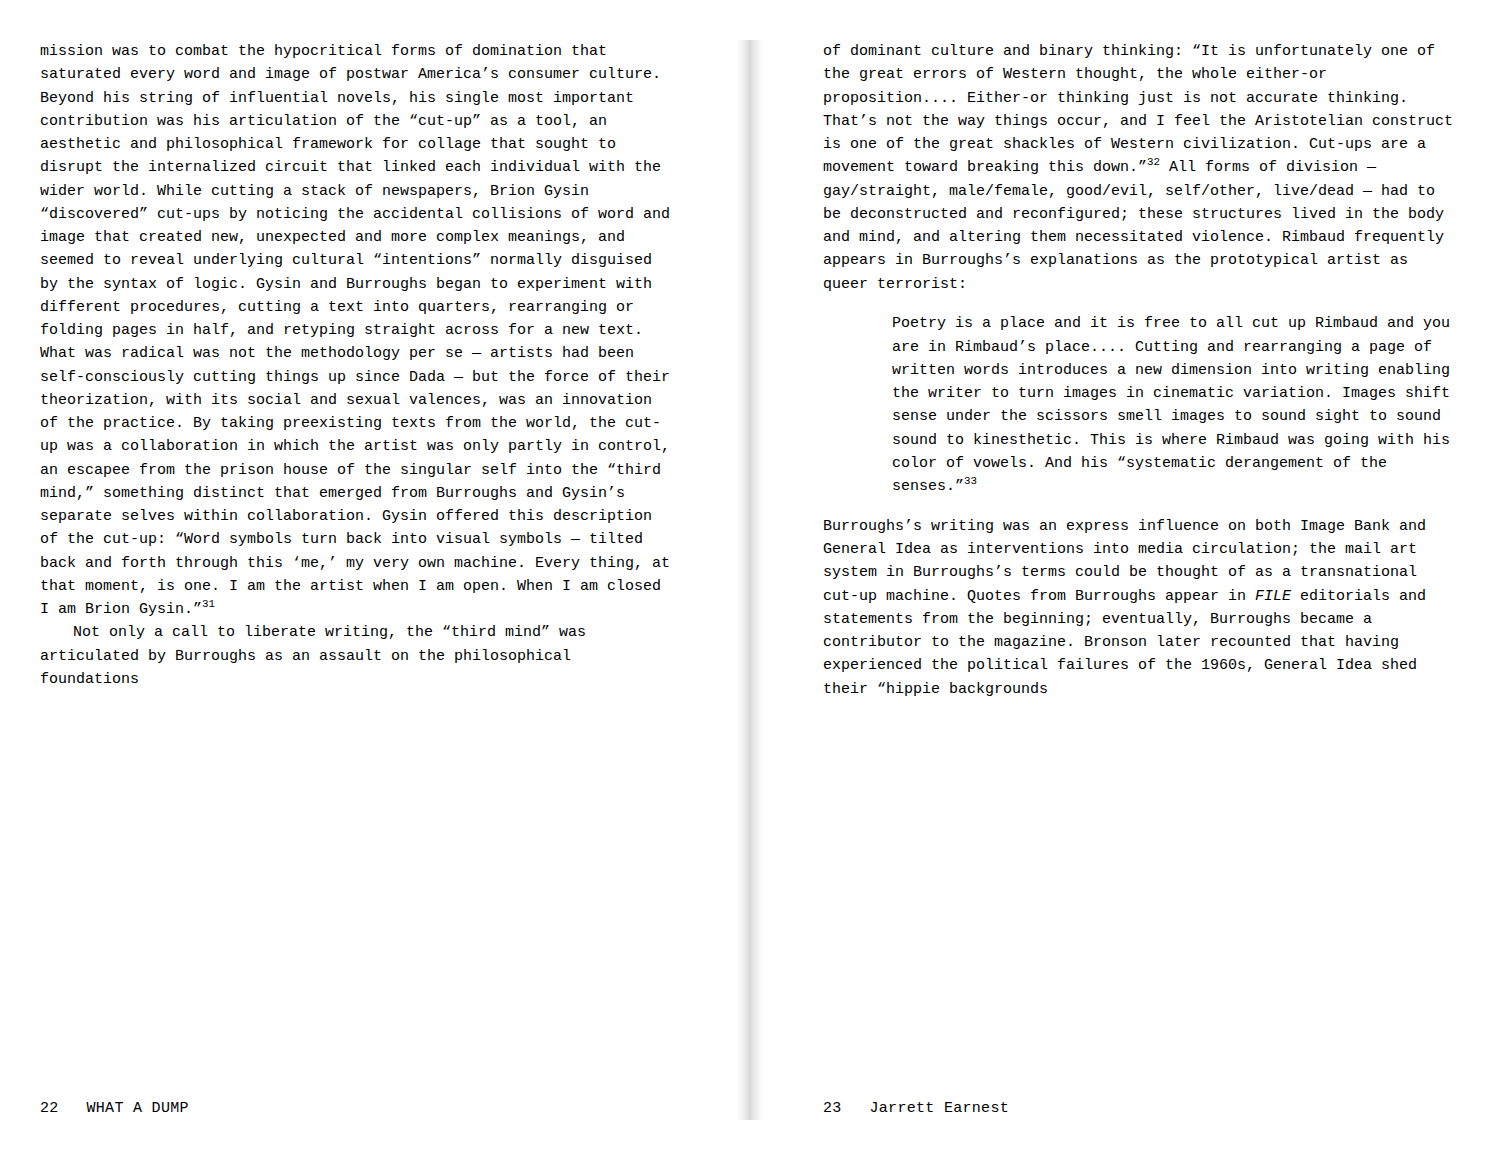mission was to combat the hypocritical forms of domination that saturated every word and image of postwar America’s consumer culture. Beyond his string of influential novels, his single most important contribution was his articulation of the “cut-up” as a tool, an aesthetic and philosophical framework for collage that sought to disrupt the internalized circuit that linked each individual with the wider world. While cutting a stack of newspapers, Brion Gysin “discovered” cut-ups by noticing the accidental collisions of word and image that created new, unexpected and more complex meanings, and seemed to reveal underlying cultural “intentions” normally disguised by the syntax of logic. Gysin and Burroughs began to experiment with different procedures, cutting a text into quarters, rearranging or folding pages in half, and retyping straight across for a new text. What was radical was not the methodology per se — artists had been self-consciously cutting things up since Dada — but the force of their theorization, with its social and sexual valences, was an innovation of the practice. By taking preexisting texts from the world, the cut-up was a collaboration in which the artist was only partly in control, an escapee from the prison house of the singular self into the “third mind,” something distinct that emerged from Burroughs and Gysin’s separate selves within collaboration. Gysin offered this description of the cut-up: “Word symbols turn back into visual symbols — tilted back and forth through this ‘me,’ my very own machine. Every thing, at that moment, is one. I am the artist when I am open. When I am closed I am Brion Gysin.”31
Not only a call to liberate writing, the “third mind” was articulated by Burroughs as an assault on the philosophical foundations
22 WHAT A DUMP
of dominant culture and binary thinking: “It is unfortunately one of the great errors of Western thought, the whole either-or proposition.... Either-or thinking just is not accurate thinking. That’s not the way things occur, and I feel the Aristotelian construct is one of the great shackles of Western civilization. Cut-ups are a movement toward breaking this down.”32 All forms of division — gay/straight, male/female, good/evil, self/other, live/dead — had to be deconstructed and reconfigured; these structures lived in the body and mind, and altering them necessitated violence. Rimbaud frequently appears in Burroughs’s explanations as the prototypical artist as queer terrorist:
Poetry is a place and it is free to all cut up Rimbaud and you are in Rimbaud’s place.... Cutting and rearranging a page of written words introduces a new dimension into writing enabling the writer to turn images in cinematic variation. Images shift sense under the scissors smell images to sound sight to sound sound to kinesthetic. This is where Rimbaud was going with his color of vowels. And his “systematic derangement of the senses.”33
Burroughs’s writing was an express influence on both Image Bank and General Idea as interventions into media circulation; the mail art system in Burroughs’s terms could be thought of as a transnational cut-up machine. Quotes from Burroughs appear in FILE editorials and statements from the beginning; eventually, Burroughs became a contributor to the magazine. Bronson later recounted that having experienced the political failures of the 1960s, General Idea shed their “hippie backgrounds
23 Jarrett Earnest